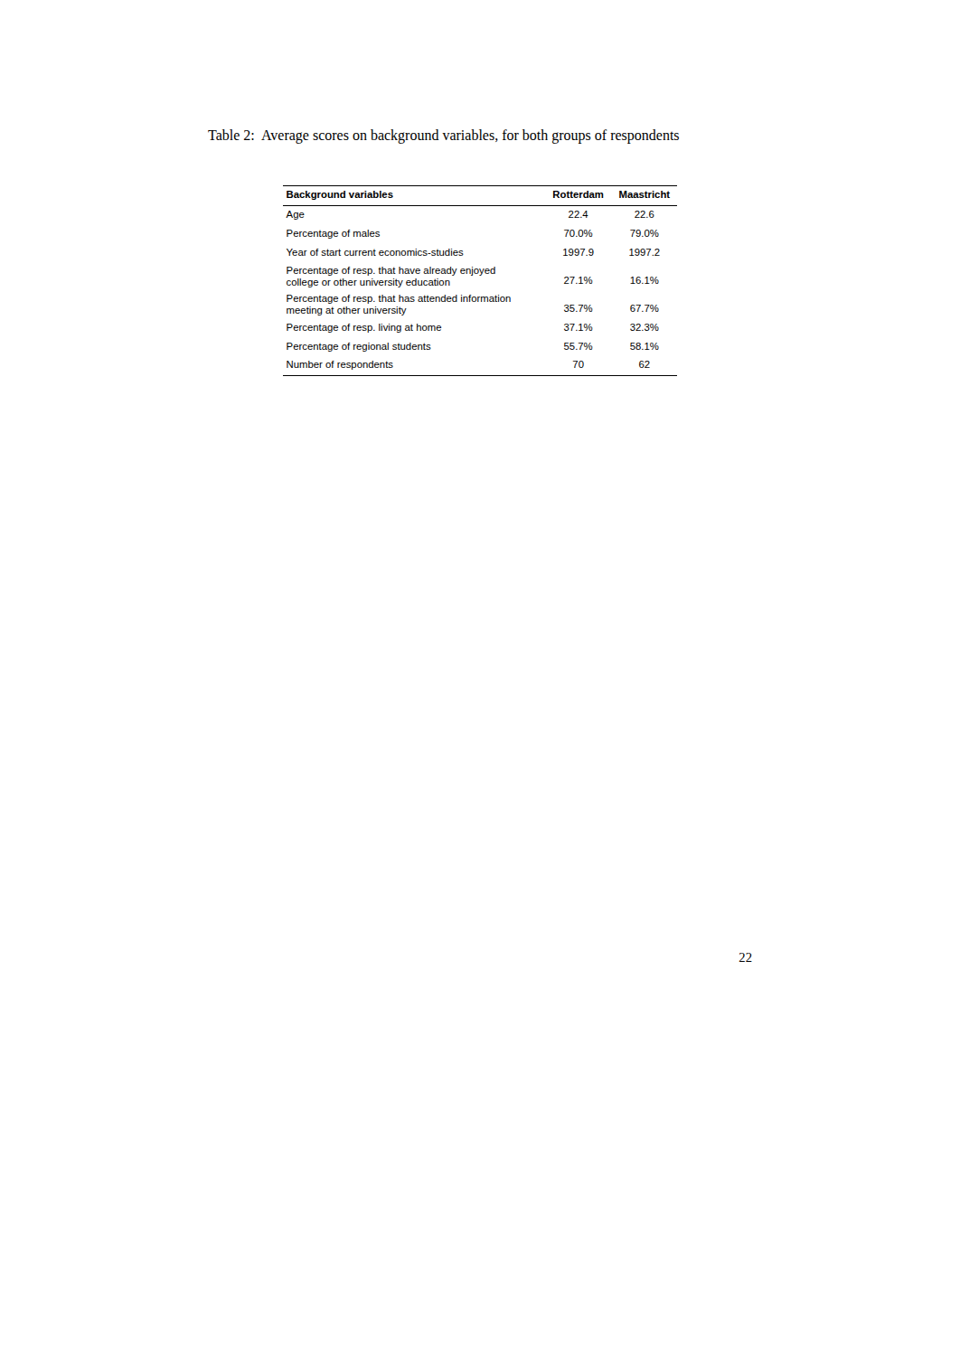Table 2: Average scores on background variables, for both groups of respondents
| Background variables | Rotterdam | Maastricht |
| --- | --- | --- |
| Age | 22.4 | 22.6 |
| Percentage of males | 70.0% | 79.0% |
| Year of start current economics-studies | 1997.9 | 1997.2 |
| Percentage of resp. that have already enjoyed college or other university education | 27.1% | 16.1% |
| Percentage of resp. that has attended information meeting at other university | 35.7% | 67.7% |
| Percentage of resp. living at home | 37.1% | 32.3% |
| Percentage of regional students | 55.7% | 58.1% |
| Number of respondents | 70 | 62 |
22